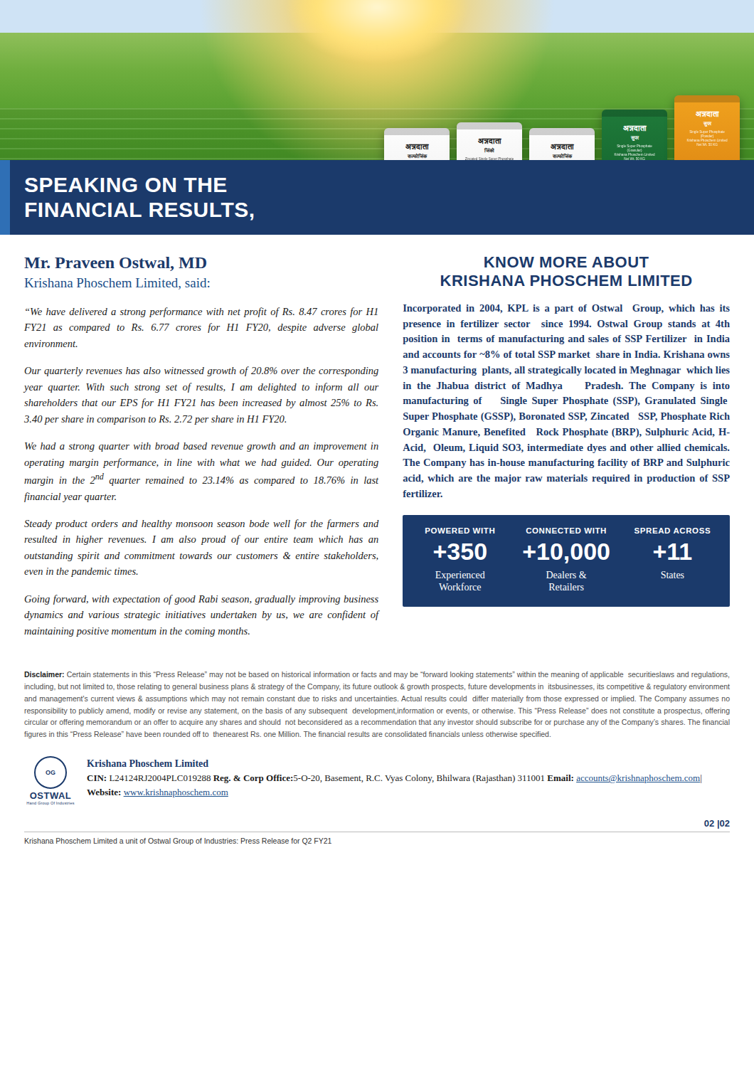अन्नदाता
सल्फोजिंक
Zincated Single Super Phosphate
(Powder)
Krishana Phoschem Limited
Net Wt. 50 KG
अन्नदाता
जिंको
Zincated Single Super Phosphate
(Granular)
Krishana Phoschem Limited
Net Wt. 50 KG
अन्नदाता
सल्फोजिंक
Boronated Single Super Phosphate
(Granular)
Krishana Phoschem Limited
Net Wt. 50 KG
अन्नदाता
सुपर
Single Super Phosphate
(Granular)
Krishana Phoschem Limited
Net Wt. 50 KG
अन्नदाता
सुपर
Single Super Phosphate
(Powder)
Krishana Phoschem Limited
Net Wt. 50 KG
Speaking on the
financial results,
Mr. Praveen Ostwal, MD
Krishana Phoschem Limited, said:
“We have delivered a strong performance with net profit of Rs. 8.47 crores for H1 FY21 as compared to Rs. 6.77 crores for H1 FY20, despite adverse global environment.
Our quarterly revenues has also witnessed growth of 20.8% over the corresponding year quarter. With such strong set of results, I am delighted to inform all our shareholders that our EPS for H1 FY21 has been increased by almost 25% to Rs. 3.40 per share in comparison to Rs. 2.72 per share in H1 FY20.
We had a strong quarter with broad based revenue growth and an improvement in operating margin performance, in line with what we had guided. Our operating margin in the 2nd quarter remained to 23.14% as compared to 18.76% in last financial year quarter.
Steady product orders and healthy monsoon season bode well for the farmers and resulted in higher revenues. I am also proud of our entire team which has an outstanding spirit and commitment towards our customers & entire stakeholders, even in the pandemic times.
Going forward, with expectation of good Rabi season, gradually improving business dynamics and various strategic initiatives undertaken by us, we are confident of maintaining positive momentum in the coming months.
Know more about
Krishana Phoschem Limited
Incorporated in 2004, KPL is a part of Ostwal Group, which has its presence in fertilizer sector since 1994. Ostwal Group stands at 4th position in terms of manufacturing and sales of SSP Fertilizer in India and accounts for ~8% of total SSP market share in India. Krishana owns 3 manufacturing plants, all strategically located in Meghnagar which lies in the Jhabua district of Madhya Pradesh. The Company is into manufacturing of Single Super Phosphate (SSP), Granulated Single Super Phosphate (GSSP), Boronated SSP, Zincated SSP, Phosphate Rich Organic Manure, Benefited Rock Phosphate (BRP), Sulphuric Acid, H-Acid, Oleum, Liquid SO3, intermediate dyes and other allied chemicals. The Company has in-house manufacturing facility of BRP and Sulphuric acid, which are the major raw materials required in production of SSP fertilizer.
Powered with
+350
Experienced
Workforce
Connected with
+10,000
Dealers &
Retailers
Spread across
+11
States
Disclaimer: Certain statements in this “Press Release” may not be based on historical information or facts and may be “forward looking statements” within the meaning of applicable securitieslaws and regulations, including, but not limited to, those relating to general business plans & strategy of the Company, its future outlook & growth prospects, future developments in itsbusinesses, its competitive & regulatory environment and management's current views & assumptions which may not remain constant due to risks and uncertainties. Actual results could differ materially from those expressed or implied. The Company assumes no responsibility to publicly amend, modify or revise any statement, on the basis of any subsequent development,information or events, or otherwise. This “Press Release” does not constitute a prospectus, offering circular or offering memorandum or an offer to acquire any shares and should not beconsidered as a recommendation that any investor should subscribe for or purchase any of the Company’s shares. The financial figures in this “Press Release” have been rounded off to thenearest Rs. one Million. The financial results are consolidated financials unless otherwise specified.
OG
OSTWAL
Hand Group Of Industries
Krishana Phoschem Limited
CIN: L24124RJ2004PLC019288 Reg. & Corp Office: 5-O-20, Basement, R.C. Vyas Colony, Bhilwara (Rajasthan) 311001 Email: accounts@krishnaphoschem.com| Website: www.krishnaphoschem.com
02 |02
Krishana Phoschem Limited a unit of Ostwal Group of Industries: Press Release for Q2 FY21